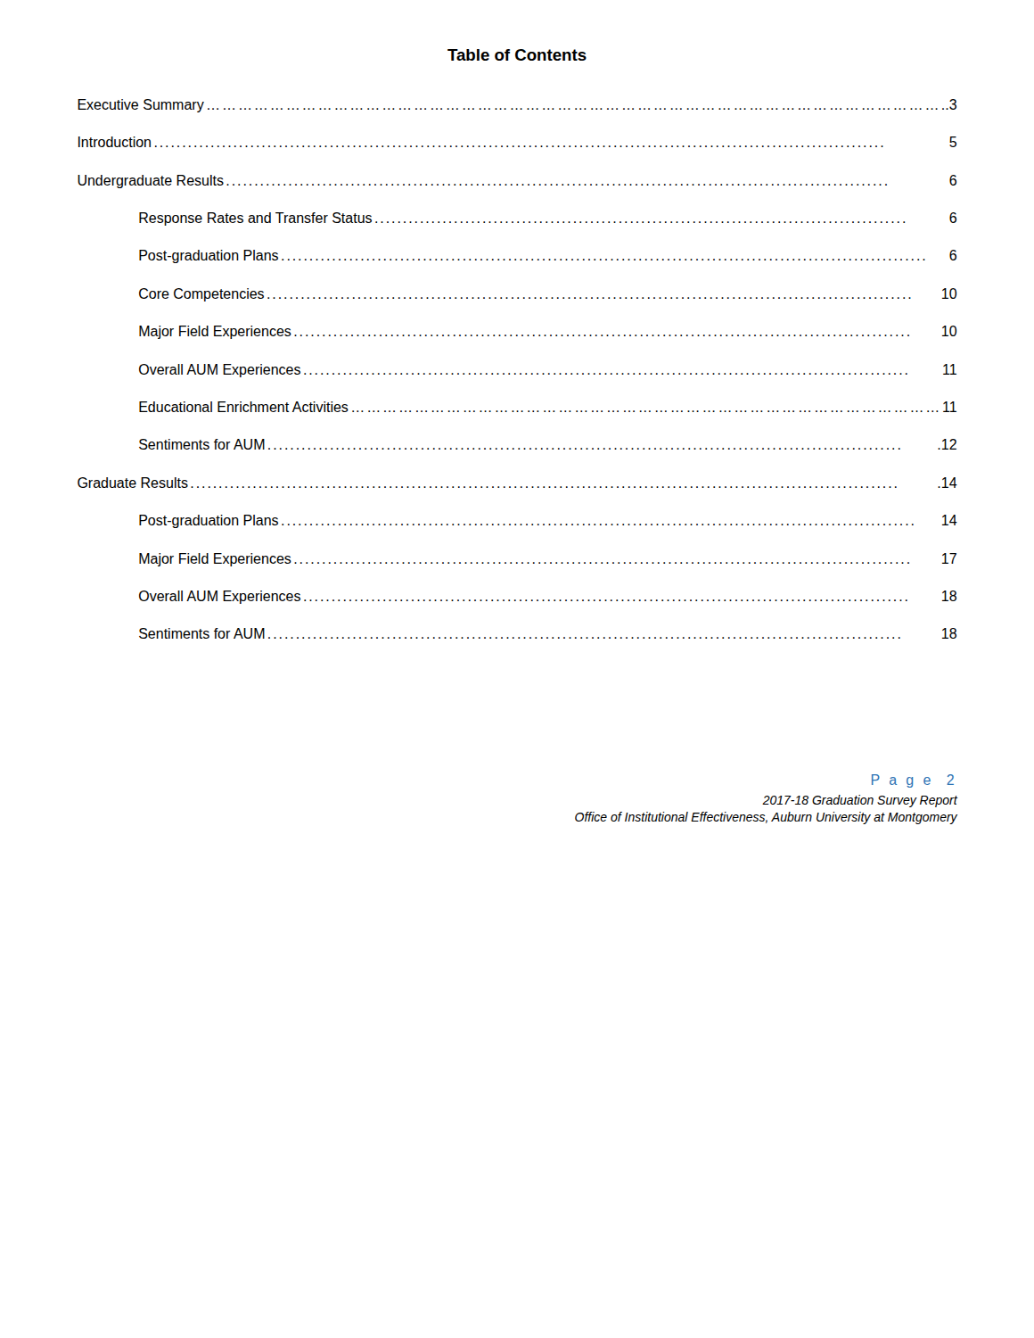Table of Contents
Executive Summary ………………………………………………………………………………………………………………………………………… ..3
Introduction ................................................................................................................................. 5
Undergraduate Results ..................................................................................................................... 6
Response Rates and Transfer Status .............................................................................................. 6
Post-graduation Plans .................................................................................................................. 6
Core Competencies .................................................................................................................. 10
Major Field Experiences ............................................................................................................. 10
Overall AUM Experiences ........................................................................................................... 11
Educational Enrichment Activities ………………………………………………………………………………………………… 11
Sentiments for AUM ................................................................................................................ .12
Graduate Results ............................................................................................................................. .14
Post-graduation Plans ................................................................................................................ 14
Major Field Experiences ............................................................................................................. 17
Overall AUM Experiences ........................................................................................................... 18
Sentiments for AUM ................................................................................................................ 18
P a g e 2
2017-18 Graduation Survey Report
Office of Institutional Effectiveness, Auburn University at Montgomery